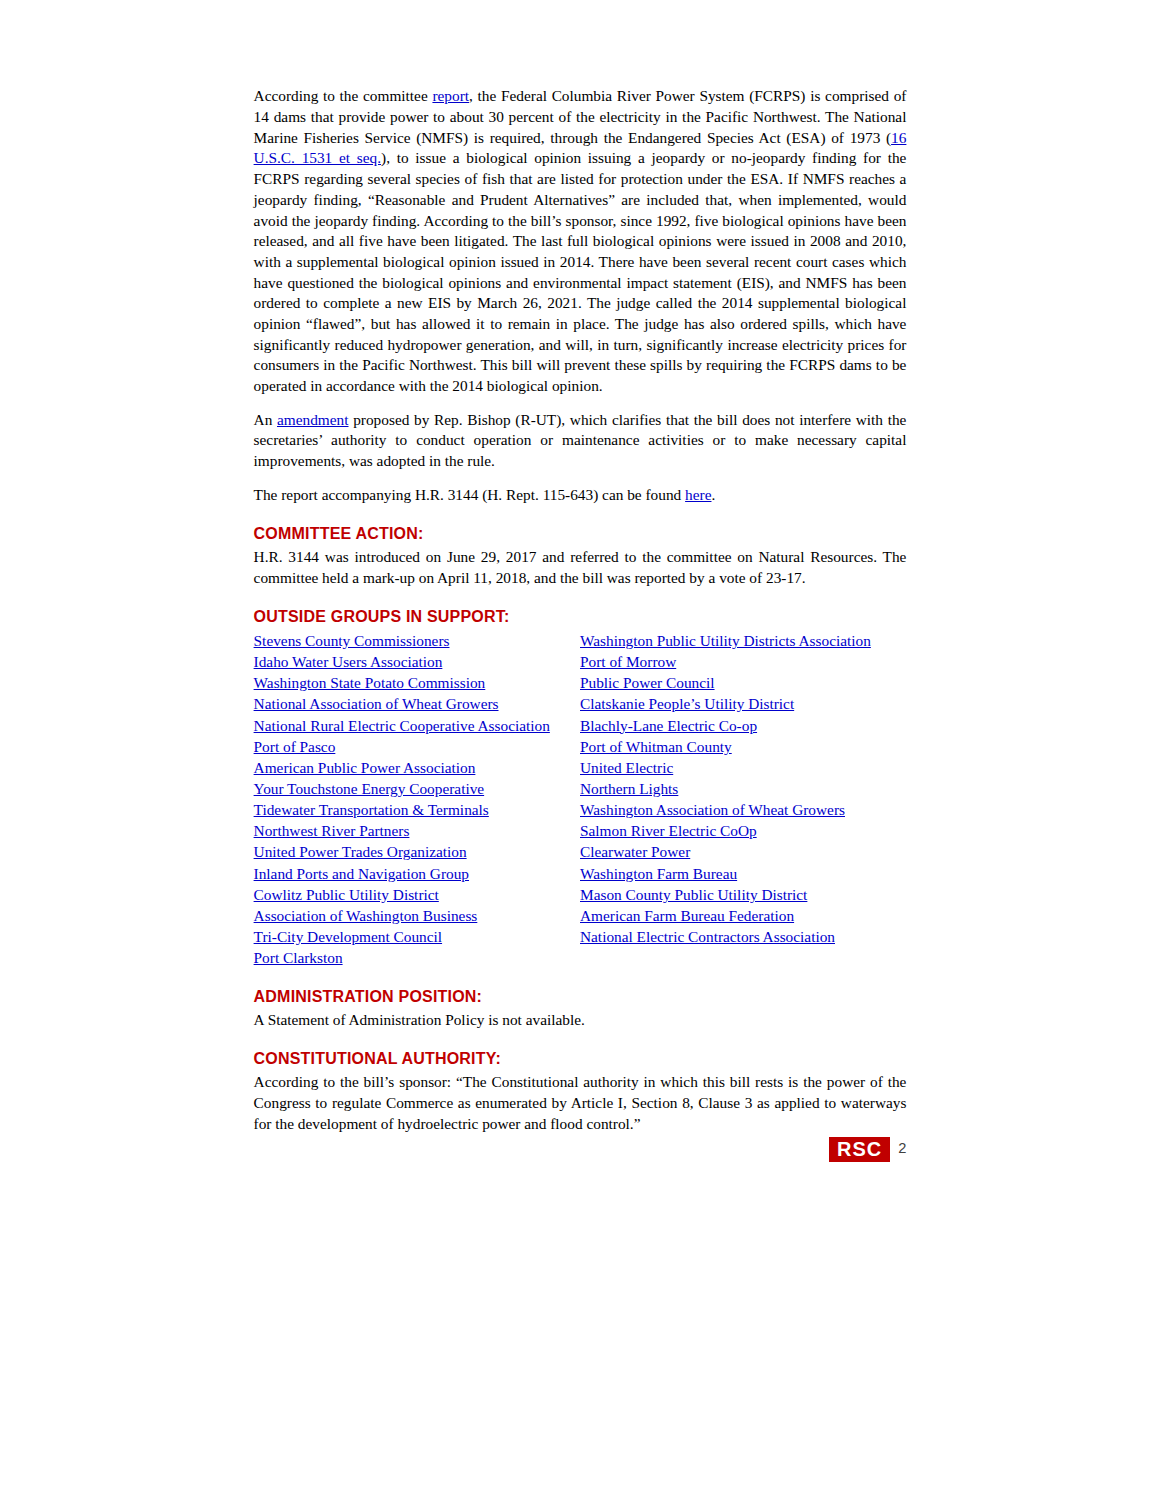According to the committee report, the Federal Columbia River Power System (FCRPS) is comprised of 14 dams that provide power to about 30 percent of the electricity in the Pacific Northwest. The National Marine Fisheries Service (NMFS) is required, through the Endangered Species Act (ESA) of 1973 (16 U.S.C. 1531 et seq.), to issue a biological opinion issuing a jeopardy or no-jeopardy finding for the FCRPS regarding several species of fish that are listed for protection under the ESA. If NMFS reaches a jeopardy finding, “Reasonable and Prudent Alternatives” are included that, when implemented, would avoid the jeopardy finding. According to the bill’s sponsor, since 1992, five biological opinions have been released, and all five have been litigated. The last full biological opinions were issued in 2008 and 2010, with a supplemental biological opinion issued in 2014. There have been several recent court cases which have questioned the biological opinions and environmental impact statement (EIS), and NMFS has been ordered to complete a new EIS by March 26, 2021. The judge called the 2014 supplemental biological opinion “flawed”, but has allowed it to remain in place. The judge has also ordered spills, which have significantly reduced hydropower generation, and will, in turn, significantly increase electricity prices for consumers in the Pacific Northwest. This bill will prevent these spills by requiring the FCRPS dams to be operated in accordance with the 2014 biological opinion.
An amendment proposed by Rep. Bishop (R-UT), which clarifies that the bill does not interfere with the secretaries’ authority to conduct operation or maintenance activities or to make necessary capital improvements, was adopted in the rule.
The report accompanying H.R. 3144 (H. Rept. 115-643) can be found here.
COMMITTEE ACTION:
H.R. 3144 was introduced on June 29, 2017 and referred to the committee on Natural Resources. The committee held a mark-up on April 11, 2018, and the bill was reported by a vote of 23-17.
OUTSIDE GROUPS IN SUPPORT:
| Stevens County Commissioners | Washington Public Utility Districts Association |
| Idaho Water Users Association | Port of Morrow |
| Washington State Potato Commission | Public Power Council |
| National Association of Wheat Growers | Clatskanie People’s Utility District |
| National Rural Electric Cooperative Association | Blachly-Lane Electric Co-op |
| Port of Pasco | Port of Whitman County |
| American Public Power Association | United Electric |
| Your Touchstone Energy Cooperative | Northern Lights |
| Tidewater Transportation & Terminals | Washington Association of Wheat Growers |
| Northwest River Partners | Salmon River Electric CoOp |
| United Power Trades Organization | Clearwater Power |
| Inland Ports and Navigation Group | Washington Farm Bureau |
| Cowlitz Public Utility District | Mason County Public Utility District |
| Association of Washington Business | American Farm Bureau Federation |
| Tri-City Development Council | National Electric Contractors Association |
| Port Clarkston | |
ADMINISTRATION POSITION:
A Statement of Administration Policy is not available.
CONSTITUTIONAL AUTHORITY:
According to the bill’s sponsor: “The Constitutional authority in which this bill rests is the power of the Congress to regulate Commerce as enumerated by Article I, Section 8, Clause 3 as applied to waterways for the development of hydroelectric power and flood control.”
RSC 2